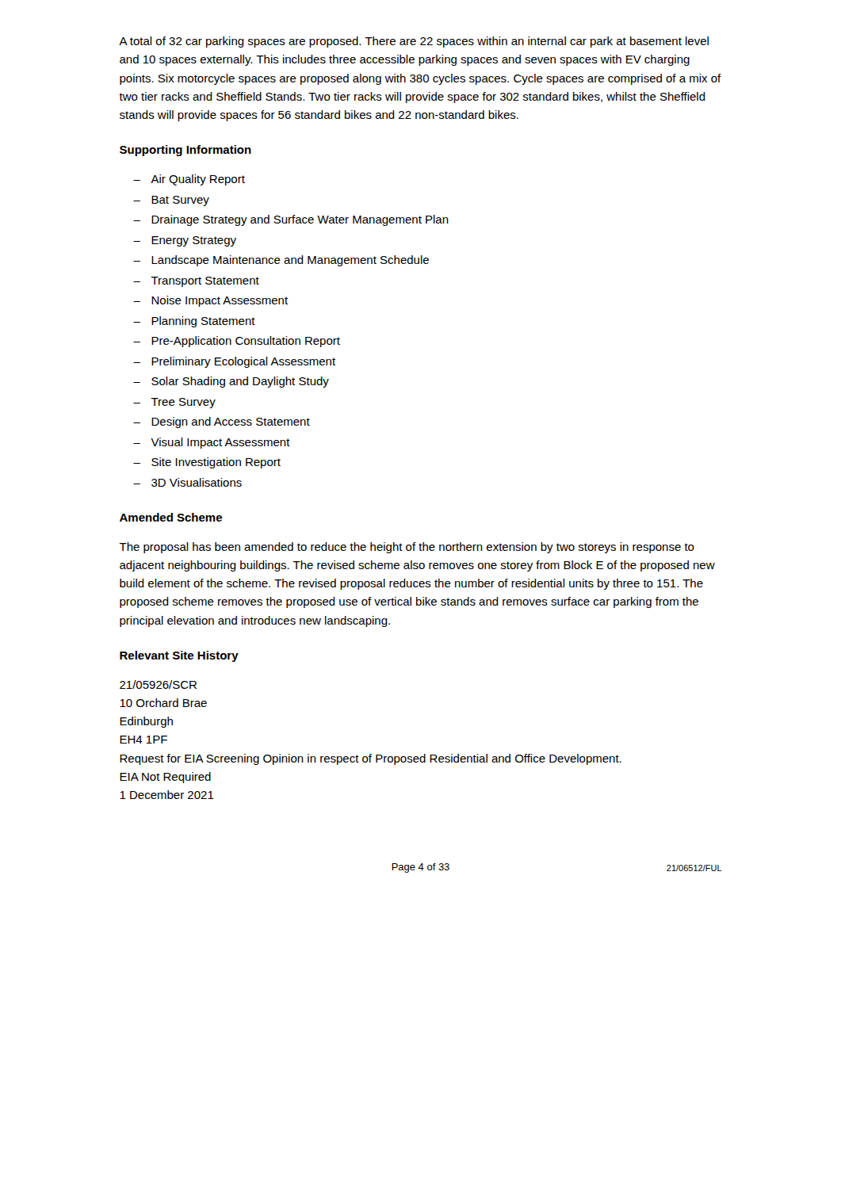A total of 32 car parking spaces are proposed. There are 22 spaces within an internal car park at basement level and 10 spaces externally. This includes three accessible parking spaces and seven spaces with EV charging points. Six motorcycle spaces are proposed along with 380 cycles spaces. Cycle spaces are comprised of a mix of two tier racks and Sheffield Stands. Two tier racks will provide space for 302 standard bikes, whilst the Sheffield stands will provide spaces for 56 standard bikes and 22 non-standard bikes.
Supporting Information
Air Quality Report
Bat Survey
Drainage Strategy and Surface Water Management Plan
Energy Strategy
Landscape Maintenance and Management Schedule
Transport Statement
Noise Impact Assessment
Planning Statement
Pre-Application Consultation Report
Preliminary Ecological Assessment
Solar Shading and Daylight Study
Tree Survey
Design and Access Statement
Visual Impact Assessment
Site Investigation Report
3D Visualisations
Amended Scheme
The proposal has been amended to reduce the height of the northern extension by two storeys in response to adjacent neighbouring buildings. The revised scheme also removes one storey from Block E of the proposed new build element of the scheme. The revised proposal reduces the number of residential units by three to 151. The proposed scheme removes the proposed use of vertical bike stands and removes surface car parking from the principal elevation and introduces new landscaping.
Relevant Site History
21/05926/SCR
10 Orchard Brae
Edinburgh
EH4 1PF
Request for EIA Screening Opinion in respect of Proposed Residential and Office Development.
EIA Not Required
1 December 2021
Page 4 of 33 21/06512/FUL